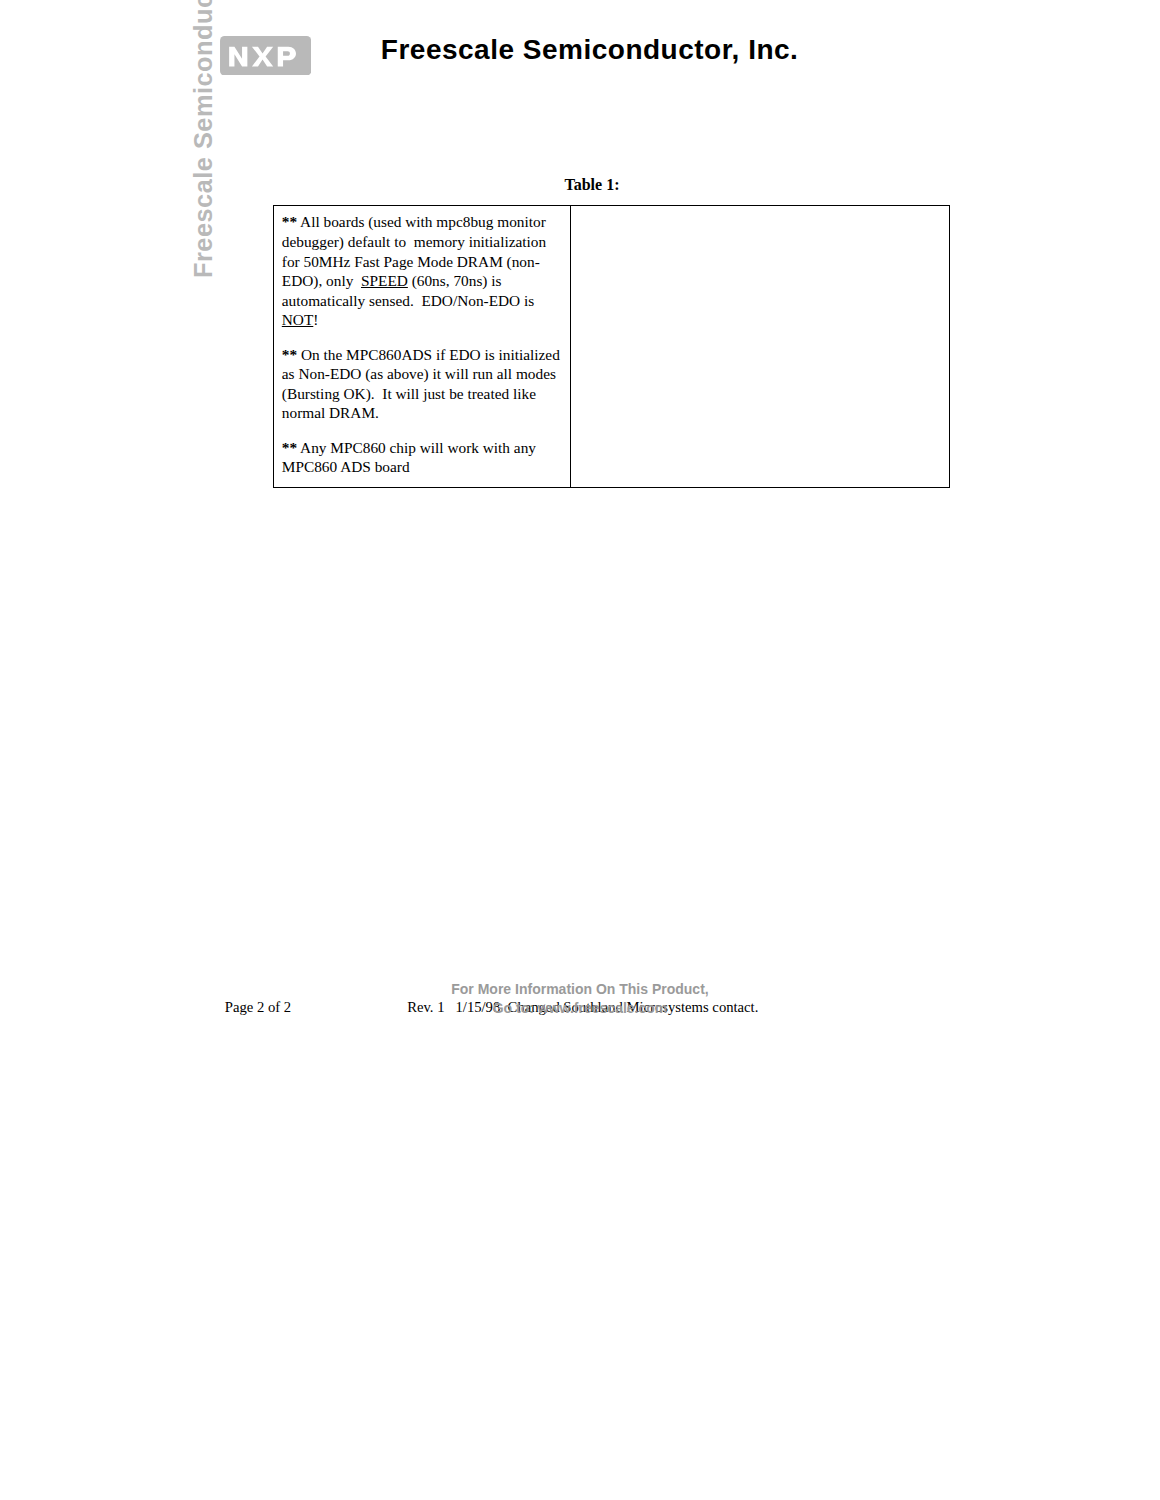Freescale Semiconductor, Inc.
Freescale Semiconductor, Inc.
Table 1:
| ** All boards (used with mpc8bug monitor debugger) default to memory initialization for 50MHz Fast Page Mode DRAM (non-EDO), only SPEED (60ns, 70ns) is automatically sensed. EDO/Non-EDO is NOT ! ** On the MPC860ADS if EDO is initialized as Non-EDO (as above) it will run all modes (Bursting OK). It will just be treated like normal DRAM. ** Any MPC860 chip will work with any MPC860 ADS board | |
Page 2 of 2
Rev. 1 1/15/98 Changed Southland Microsystems contact.
For More Information On This Product, Go to: www.freescale.com